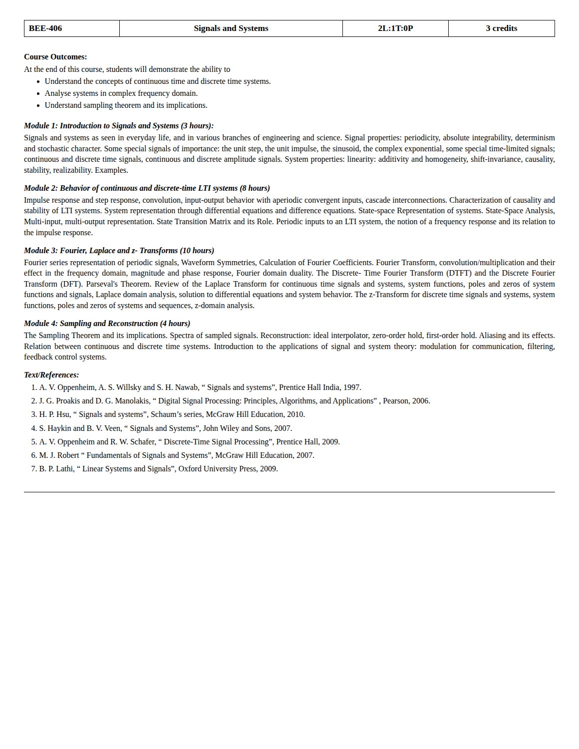| BEE-406 | Signals and Systems | 2L:1T:0P | 3 credits |
Course Outcomes:
At the end of this course, students will demonstrate the ability to
Understand the concepts of continuous time and discrete time systems.
Analyse systems in complex frequency domain.
Understand sampling theorem and its implications.
Module 1: Introduction to Signals and Systems (3 hours):
Signals and systems as seen in everyday life, and in various branches of engineering and science. Signal properties: periodicity, absolute integrability, determinism and stochastic character. Some special signals of importance: the unit step, the unit impulse, the sinusoid, the complex exponential, some special time-limited signals; continuous and discrete time signals, continuous and discrete amplitude signals. System properties: linearity: additivity and homogeneity, shift-invariance, causality, stability, realizability. Examples.
Module 2: Behavior of continuous and discrete-time LTI systems (8 hours)
Impulse response and step response, convolution, input-output behavior with aperiodic convergent inputs, cascade interconnections. Characterization of causality and stability of LTI systems. System representation through differential equations and difference equations. State-space Representation of systems. State-Space Analysis, Multi-input, multi-output representation. State Transition Matrix and its Role. Periodic inputs to an LTI system, the notion of a frequency response and its relation to the impulse response.
Module 3: Fourier, Laplace and z- Transforms (10 hours)
Fourier series representation of periodic signals, Waveform Symmetries, Calculation of Fourier Coefficients. Fourier Transform, convolution/multiplication and their effect in the frequency domain, magnitude and phase response, Fourier domain duality. The Discrete- Time Fourier Transform (DTFT) and the Discrete Fourier Transform (DFT). Parseval's Theorem. Review of the Laplace Transform for continuous time signals and systems, system functions, poles and zeros of system functions and signals, Laplace domain analysis, solution to differential equations and system behavior. The z-Transform for discrete time signals and systems, system functions, poles and zeros of systems and sequences, z-domain analysis.
Module 4: Sampling and Reconstruction (4 hours)
The Sampling Theorem and its implications. Spectra of sampled signals. Reconstruction: ideal interpolator, zero-order hold, first-order hold. Aliasing and its effects. Relation between continuous and discrete time systems. Introduction to the applications of signal and system theory: modulation for communication, filtering, feedback control systems.
Text/References:
A. V. Oppenheim, A. S. Willsky and S. H. Nawab, “ Signals and systems”, Prentice Hall India, 1997.
J. G. Proakis and D. G. Manolakis, “ Digital Signal Processing: Principles, Algorithms, and Applications” , Pearson, 2006.
H. P. Hsu, “ Signals and systems”, Schaum’s series, McGraw Hill Education, 2010.
S. Haykin and B. V. Veen, “ Signals and Systems”, John Wiley and Sons, 2007.
A. V. Oppenheim and R. W. Schafer, “ Discrete-Time Signal Processing”, Prentice Hall, 2009.
M. J. Robert “ Fundamentals of Signals and Systems”, McGraw Hill Education, 2007.
B. P. Lathi, “ Linear Systems and Signals”, Oxford University Press, 2009.